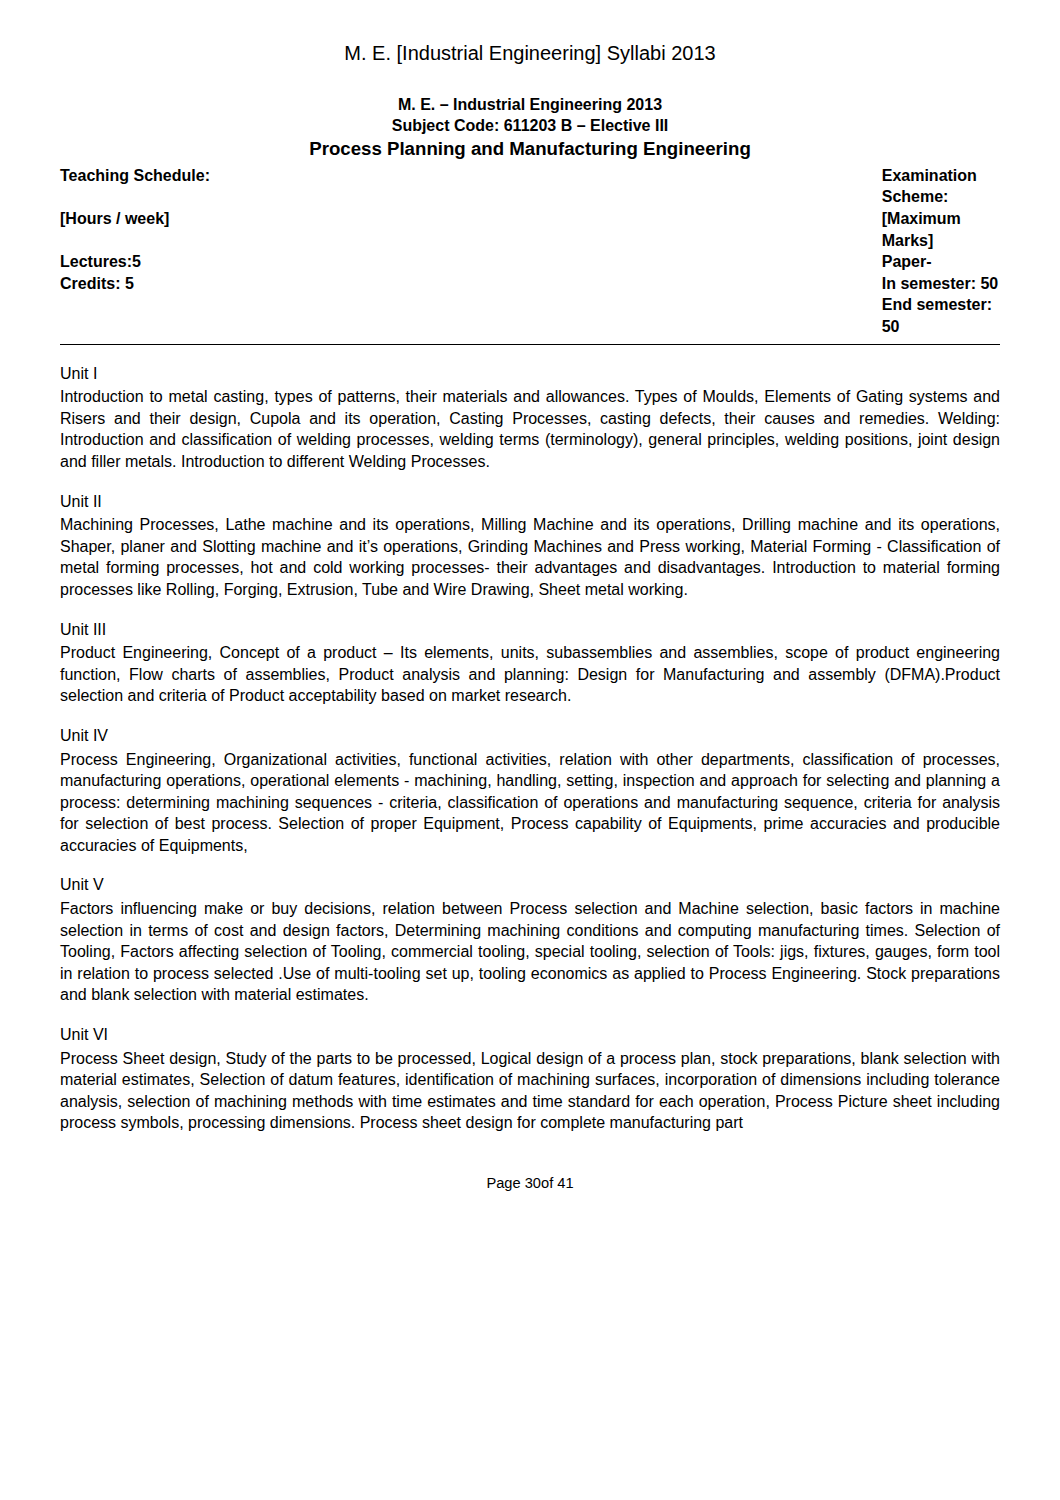M. E. [Industrial Engineering] Syllabi 2013
M. E. – Industrial Engineering 2013
Subject Code: 611203 B – Elective III
Process Planning and Manufacturing Engineering
| Teaching Schedule: | Examination Scheme: |
| [Hours / week] | [Maximum Marks] |
| Lectures:5 | Paper- |
| Credits: 5 | In semester: 50 |
| | End semester: 50 |
Unit I
Introduction to metal casting, types of patterns, their materials and allowances. Types of Moulds, Elements of Gating systems and Risers and their design, Cupola and its operation, Casting Processes, casting defects, their causes and remedies. Welding: Introduction and classification of welding processes, welding terms (terminology), general principles, welding positions, joint design and filler metals. Introduction to different Welding Processes.
Unit II
Machining Processes, Lathe machine and its operations, Milling Machine and its operations, Drilling machine and its operations, Shaper, planer and Slotting machine and it’s operations, Grinding Machines and Press working, Material Forming - Classification of metal forming processes, hot and cold working processes- their advantages and disadvantages. Introduction to material forming processes like Rolling, Forging, Extrusion, Tube and Wire Drawing, Sheet metal working.
Unit III
Product Engineering, Concept of a product – Its elements, units, subassemblies and assemblies, scope of product engineering function, Flow charts of assemblies, Product analysis and planning: Design for Manufacturing and assembly (DFMA).Product selection and criteria of Product acceptability based on market research.
Unit IV
Process Engineering, Organizational activities, functional activities, relation with other departments, classification of processes, manufacturing operations, operational elements - machining, handling, setting, inspection and approach for selecting and planning a process: determining machining sequences - criteria, classification of operations and manufacturing sequence, criteria for analysis for selection of best process. Selection of proper Equipment, Process capability of Equipments, prime accuracies and producible accuracies of Equipments,
Unit V
Factors influencing make or buy decisions, relation between Process selection and Machine selection, basic factors in machine selection in terms of cost and design factors, Determining machining conditions and computing manufacturing times. Selection of Tooling, Factors affecting selection of Tooling, commercial tooling, special tooling, selection of Tools: jigs, fixtures, gauges, form tool in relation to process selected .Use of multi-tooling set up, tooling economics as applied to Process Engineering. Stock preparations and blank selection with material estimates.
Unit VI
Process Sheet design, Study of the parts to be processed, Logical design of a process plan, stock preparations, blank selection with material estimates, Selection of datum features, identification of machining surfaces, incorporation of dimensions including tolerance analysis, selection of machining methods with time estimates and time standard for each operation, Process Picture sheet including process symbols, processing dimensions. Process sheet design for complete manufacturing part
Page 30of 41